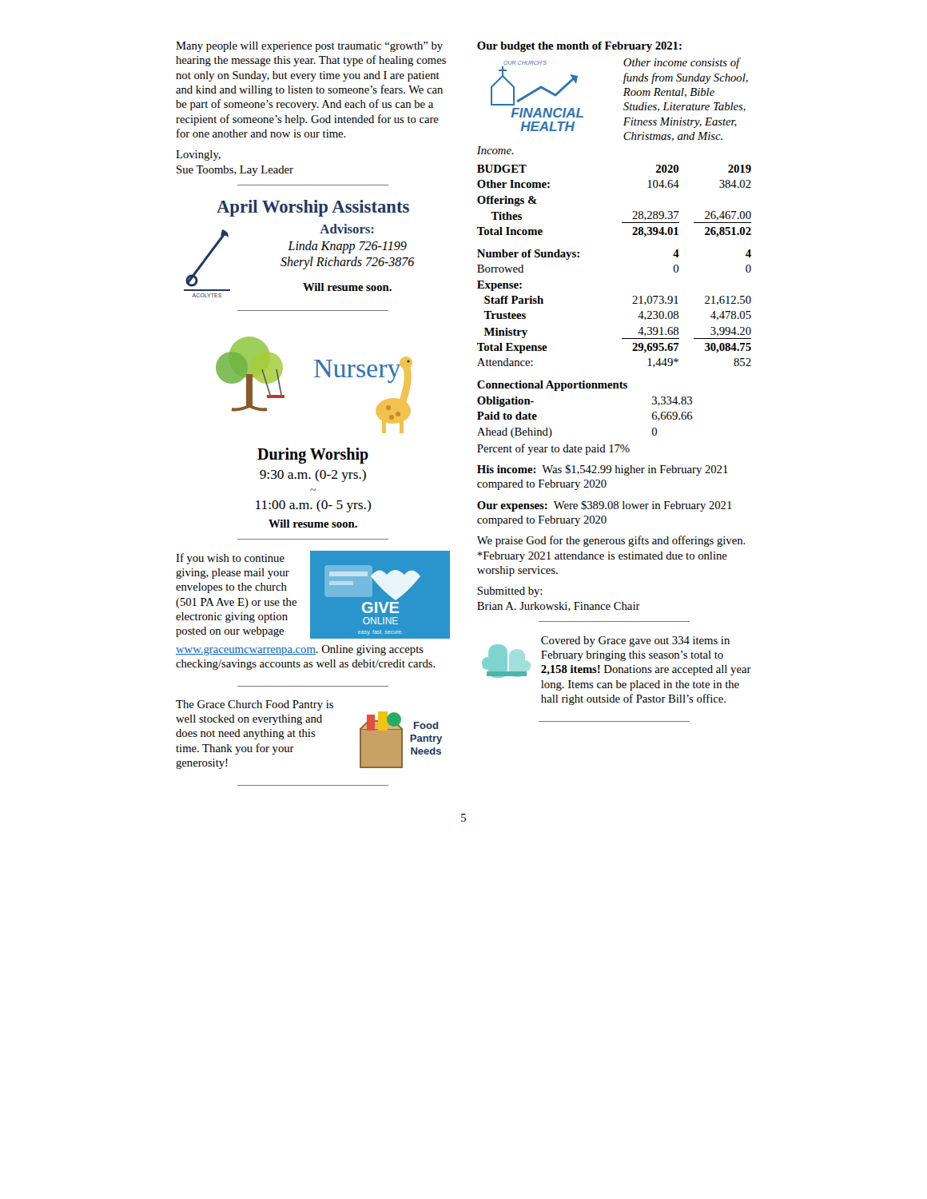Many people will experience post traumatic “growth” by hearing the message this year. That type of healing comes not only on Sunday, but every time you and I are patient and kind and willing to listen to someone’s fears. We can be part of someone’s recovery. And each of us can be a recipient of someone’s help. God intended for us to care for one another and now is our time.
Lovingly,
Sue Toombs, Lay Leader
April Worship Assistants
ACOLYTES
Advisors:
Linda Knapp 726-1199
Sheryl Richards 726-3876
Will resume soon.
Nursery
During Worship
9:30 a.m. (0-2 yrs.)
~
11:00 a.m. (0- 5 yrs.)
Will resume soon.
GIVE ONLINE easy. fast. secure.
If you wish to continue giving, please mail your envelopes to the church (501 PA Ave E) or use the electronic giving option posted on our webpage www.graceumcwarrenpa.com. Online giving accepts checking/savings accounts as well as debit/credit cards.
Food Pantry Needs
The Grace Church Food Pantry is well stocked on everything and does not need anything at this time. Thank you for your generosity!
Our budget the month of February 2021:
OUR CHURCH'S FINANCIAL HEALTH
Other income consists of funds from Sunday School, Room Rental, Bible Studies, Literature Tables, Fitness Ministry, Easter, Christmas, and Misc. Income.
| BUDGET | 2020 | 2019 |
| Other Income: | 104.64 | 384.02 |
| Offerings & | | |
| Tithes | 28,289.37 | 26,467.00 |
| Total Income | 28,394.01 | 26,851.02 |
| Number of Sundays: | 4 | 4 |
| Borrowed | 0 | 0 |
| Expense: | | |
| Staff Parish | 21,073.91 | 21,612.50 |
| Trustees | 4,230.08 | 4,478.05 |
| Ministry | 4,391.68 | 3,994.20 |
| Total Expense | 29,695.67 | 30,084.75 |
| Attendance: | 1,449* | 852 |
Connectional Apportionments
| Obligation- | 3,334.83 |
| Paid to date | 6,669.66 |
| Ahead (Behind) | 0 |
Percent of year to date paid 17%
His income: Was $1,542.99 higher in February 2021 compared to February 2020
Our expenses: Were $389.08 lower in February 2021 compared to February 2020
We praise God for the generous gifts and offerings given.
*February 2021 attendance is estimated due to online worship services.
Submitted by:
Brian A. Jurkowski, Finance Chair
Covered by Grace gave out 334 items in February bringing this season’s total to 2,158 items! Donations are accepted all year long. Items can be placed in the tote in the hall right outside of Pastor Bill’s office.
5